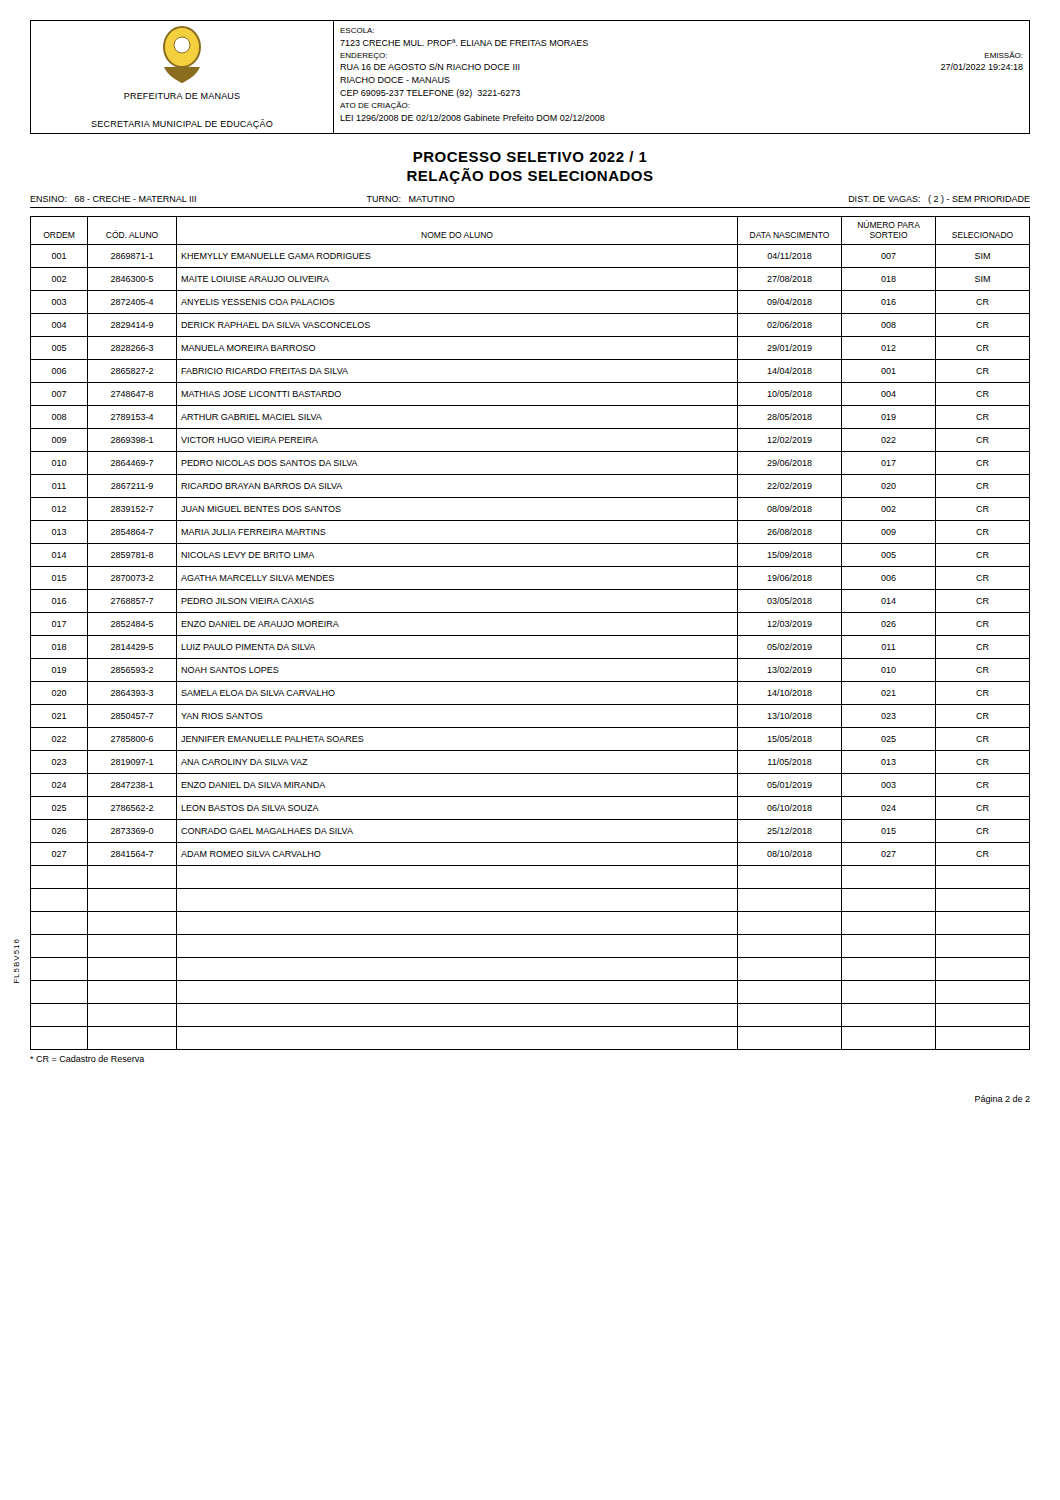FL5BV516
| PREFEITURA DE MANAUS SECRETARIA MUNICIPAL DE EDUCAÇÃO | ESCOLA: 7123 CRECHE MUL. PROFª. ELIANA DE FREITAS MORAES ENDEREÇO: EMISSÃO: RUA 16 DE AGOSTO S/N RIACHO DOCE III 27/01/2022 19:24:18 RIACHO DOCE - MANAUS CEP 69095-237 TELEFONE (92) 3221-6273 ATO DE CRIAÇÃO: LEI 1296/2008 DE 02/12/2008 Gabinete Prefeito DOM 02/12/2008 |
PROCESSO SELETIVO 2022 / 1
RELAÇÃO DOS SELECIONADOS
ENSINO: 68 - CRECHE - MATERNAL III TURNO: MATUTINO DIST. DE VAGAS: ( 2 ) - SEM PRIORIDADE
| ORDEM | CÓD. ALUNO | NOME DO ALUNO | DATA NASCIMENTO | NÚMERO PARA SORTEIO | SELECIONADO |
| --- | --- | --- | --- | --- | --- |
| 001 | 2869871-1 | KHEMYLLY EMANUELLE GAMA RODRIGUES | 04/11/2018 | 007 | SIM |
| 002 | 2846300-5 | MAITE LOIUISE ARAUJO OLIVEIRA | 27/08/2018 | 018 | SIM |
| 003 | 2872405-4 | ANYELIS YESSENIS COA PALACIOS | 09/04/2018 | 016 | CR |
| 004 | 2829414-9 | DERICK RAPHAEL DA SILVA VASCONCELOS | 02/06/2018 | 008 | CR |
| 005 | 2828266-3 | MANUELA MOREIRA BARROSO | 29/01/2019 | 012 | CR |
| 006 | 2865827-2 | FABRICIO RICARDO FREITAS DA SILVA | 14/04/2018 | 001 | CR |
| 007 | 2748647-8 | MATHIAS JOSE LICONTTI BASTARDO | 10/05/2018 | 004 | CR |
| 008 | 2789153-4 | ARTHUR GABRIEL MACIEL SILVA | 28/05/2018 | 019 | CR |
| 009 | 2869398-1 | VICTOR HUGO VIEIRA PEREIRA | 12/02/2019 | 022 | CR |
| 010 | 2864469-7 | PEDRO NICOLAS DOS SANTOS DA SILVA | 29/06/2018 | 017 | CR |
| 011 | 2867211-9 | RICARDO BRAYAN BARROS DA SILVA | 22/02/2019 | 020 | CR |
| 012 | 2839152-7 | JUAN MIGUEL BENTES DOS SANTOS | 08/09/2018 | 002 | CR |
| 013 | 2854864-7 | MARIA JULIA FERREIRA MARTINS | 26/08/2018 | 009 | CR |
| 014 | 2859781-8 | NICOLAS LEVY DE BRITO LIMA | 15/09/2018 | 005 | CR |
| 015 | 2870073-2 | AGATHA MARCELLY SILVA MENDES | 19/06/2018 | 006 | CR |
| 016 | 2768857-7 | PEDRO JILSON VIEIRA CAXIAS | 03/05/2018 | 014 | CR |
| 017 | 2852484-5 | ENZO DANIEL DE ARAUJO MOREIRA | 12/03/2019 | 026 | CR |
| 018 | 2814429-5 | LUIZ PAULO PIMENTA DA SILVA | 05/02/2019 | 011 | CR |
| 019 | 2856593-2 | NOAH SANTOS LOPES | 13/02/2019 | 010 | CR |
| 020 | 2864393-3 | SAMELA ELOA DA SILVA CARVALHO | 14/10/2018 | 021 | CR |
| 021 | 2850457-7 | YAN RIOS SANTOS | 13/10/2018 | 023 | CR |
| 022 | 2785800-6 | JENNIFER EMANUELLE PALHETA SOARES | 15/05/2018 | 025 | CR |
| 023 | 2819097-1 | ANA CAROLINY DA SILVA VAZ | 11/05/2018 | 013 | CR |
| 024 | 2847238-1 | ENZO DANIEL DA SILVA MIRANDA | 05/01/2019 | 003 | CR |
| 025 | 2786562-2 | LEON BASTOS DA SILVA SOUZA | 06/10/2018 | 024 | CR |
| 026 | 2873369-0 | CONRADO GAEL MAGALHAES DA SILVA | 25/12/2018 | 015 | CR |
| 027 | 2841564-7 | ADAM ROMEO SILVA CARVALHO | 08/10/2018 | 027 | CR |
* CR = Cadastro de Reserva
Página 2 de 2